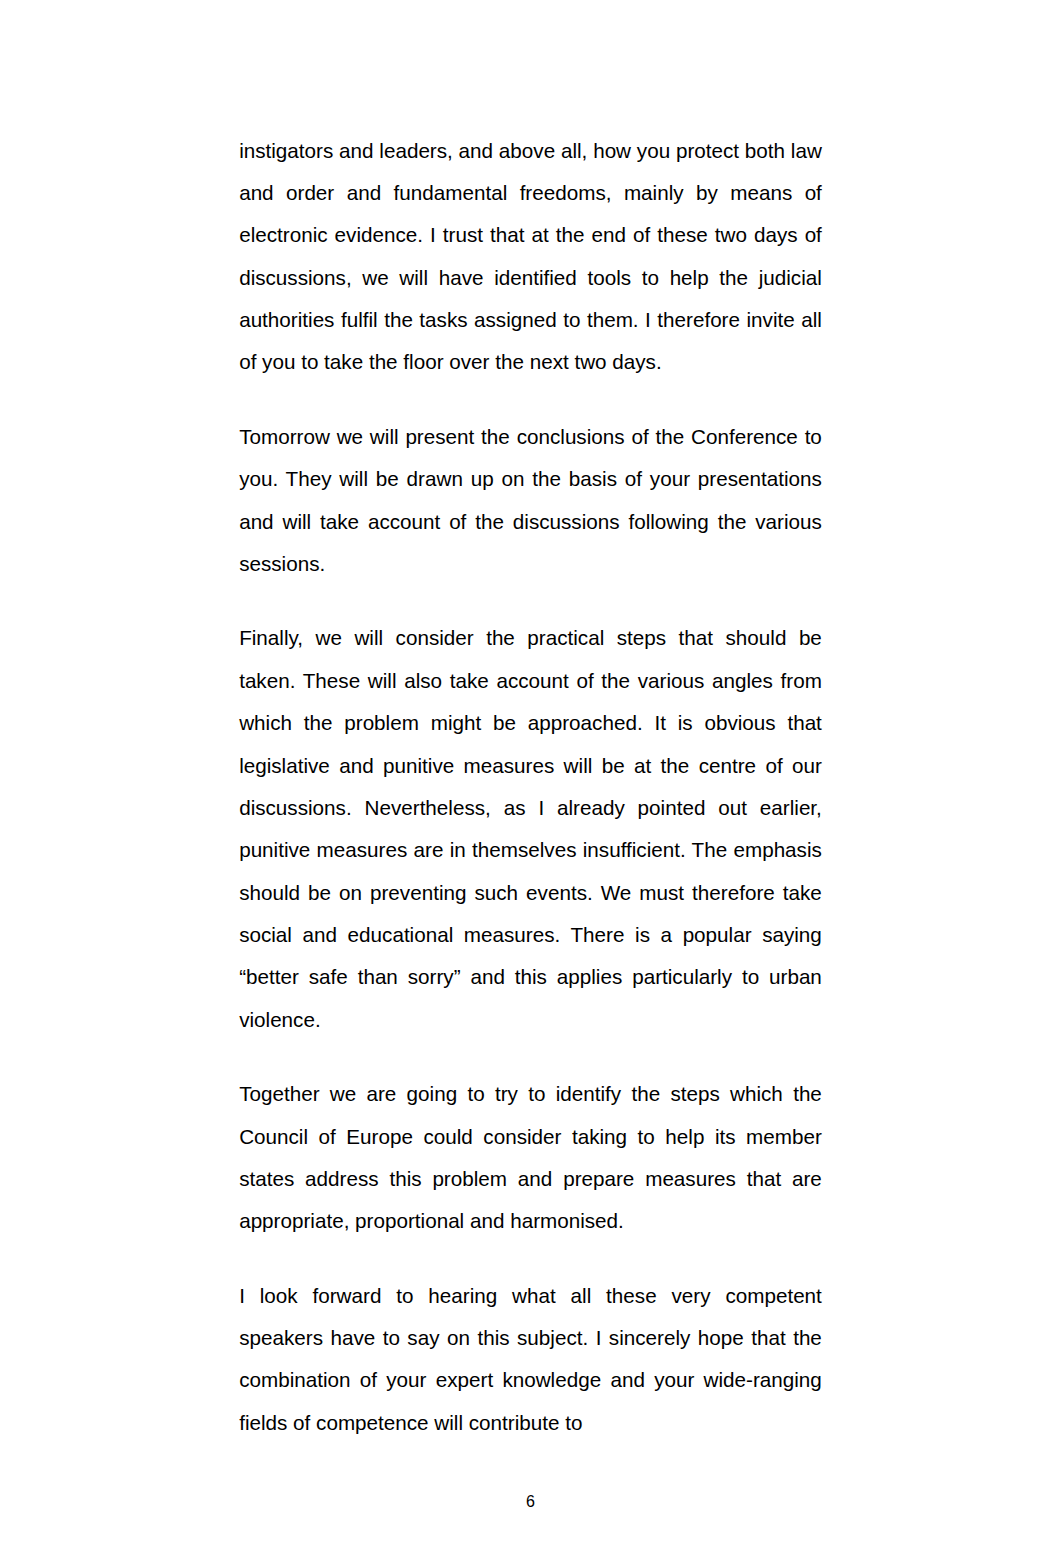instigators and leaders, and above all, how you protect both law and order and fundamental freedoms, mainly by means of electronic evidence. I trust that at the end of these two days of discussions, we will have identified tools to help the judicial authorities fulfil the tasks assigned to them. I therefore invite all of you to take the floor over the next two days.
Tomorrow we will present the conclusions of the Conference to you. They will be drawn up on the basis of your presentations and will take account of the discussions following the various sessions.
Finally, we will consider the practical steps that should be taken. These will also take account of the various angles from which the problem might be approached. It is obvious that legislative and punitive measures will be at the centre of our discussions. Nevertheless, as I already pointed out earlier, punitive measures are in themselves insufficient. The emphasis should be on preventing such events. We must therefore take social and educational measures. There is a popular saying “better safe than sorry” and this applies particularly to urban violence.
Together we are going to try to identify the steps which the Council of Europe could consider taking to help its member states address this problem and prepare measures that are appropriate, proportional and harmonised.
I look forward to hearing what all these very competent speakers have to say on this subject. I sincerely hope that the combination of your expert knowledge and your wide-ranging fields of competence will contribute to
6